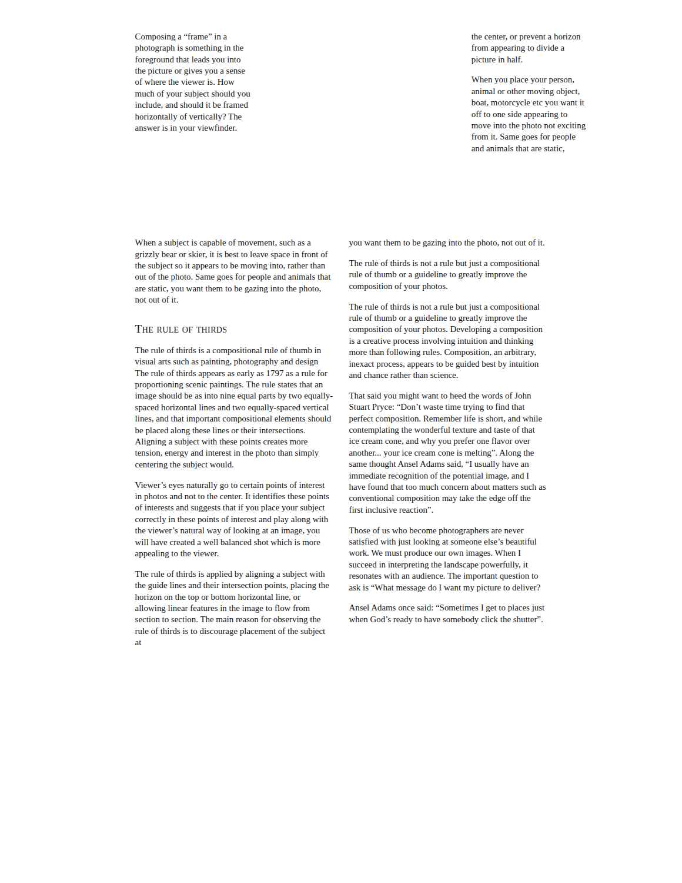Composing a “frame” in a photograph is something in the foreground that leads you into the picture or gives you a sense of where the viewer is. How much of your subject should you include, and should it be framed horizontally of vertically? The answer is in your viewfinder.
the center, or prevent a horizon from appearing to divide a picture in half.
When you place your person, animal or other moving object, boat, motorcycle etc you want it off to one side appearing to move into the photo not exciting from it. Same goes for people and animals that are static,
When a subject is capable of movement, such as a grizzly bear or skier, it is best to leave space in front of the subject so it appears to be moving into, rather than out of the photo. Same goes for people and animals that are static, you want them to be gazing into the photo, not out of it.
The rule of thirds
The rule of thirds is a compositional rule of thumb in visual arts such as painting, photography and design The rule of thirds appears as early as 1797 as a rule for proportioning scenic paintings. The rule states that an image should be as into nine equal parts by two equally-spaced horizontal lines and two equally-spaced vertical lines, and that important compositional elements should be placed along these lines or their intersections. Aligning a subject with these points creates more tension, energy and interest in the photo than simply centering the subject would.
Viewer’s eyes naturally go to certain points of interest in photos and not to the center. It identifies these points of interests and suggests that if you place your subject correctly in these points of interest and play along with the viewer’s natural way of looking at an image, you will have created a well balanced shot which is more appealing to the viewer.
The rule of thirds is applied by aligning a subject with the guide lines and their intersection points, placing the horizon on the top or bottom horizontal line, or allowing linear features in the image to flow from section to section. The main reason for observing the rule of thirds is to discourage placement of the subject at
you want them to be gazing into the photo, not out of it.
The rule of thirds is not a rule but just a compositional rule of thumb or a guideline to greatly improve the composition of your photos.
The rule of thirds is not a rule but just a compositional rule of thumb or a guideline to greatly improve the composition of your photos. Developing a composition is a creative process involving intuition and thinking more than following rules. Composition, an arbitrary, inexact process, appears to be guided best by intuition and chance rather than science.
That said you might want to heed the words of John Stuart Pryce: “Don’t waste time trying to find that perfect composition. Remember life is short, and while contemplating the wonderful texture and taste of that ice cream cone, and why you prefer one flavor over another... your ice cream cone is melting”. Along the same thought Ansel Adams said, “I usually have an immediate recognition of the potential image, and I have found that too much concern about matters such as conventional composition may take the edge off the first inclusive reaction”.
Those of us who become photographers are never satisfied with just looking at someone else’s beautiful work. We must produce our own images. When I succeed in interpreting the landscape powerfully, it resonates with an audience. The important question to ask is “What message do I want my picture to deliver?
Ansel Adams once said: “Sometimes I get to places just when God’s ready to have somebody click the shutter”.